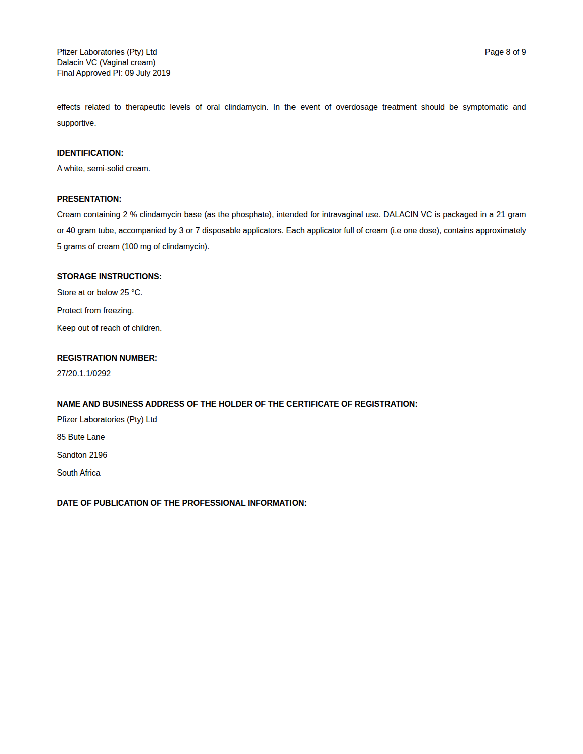Pfizer Laboratories (Pty) Ltd
Dalacin VC (Vaginal cream)
Final Approved PI: 09 July 2019
Page 8 of 9
effects related to therapeutic levels of oral clindamycin. In the event of overdosage treatment should be symptomatic and supportive.
IDENTIFICATION:
A white, semi-solid cream.
PRESENTATION:
Cream containing 2 % clindamycin base (as the phosphate), intended for intravaginal use. DALACIN VC is packaged in a 21 gram or 40 gram tube, accompanied by 3 or 7 disposable applicators. Each applicator full of cream (i.e one dose), contains approximately 5 grams of cream (100 mg of clindamycin).
STORAGE INSTRUCTIONS:
Store at or below 25 °C.
Protect from freezing.
Keep out of reach of children.
REGISTRATION NUMBER:
27/20.1.1/0292
NAME AND BUSINESS ADDRESS OF THE HOLDER OF THE CERTIFICATE OF REGISTRATION:
Pfizer Laboratories (Pty) Ltd
85 Bute Lane
Sandton 2196
South Africa
DATE OF PUBLICATION OF THE PROFESSIONAL INFORMATION: